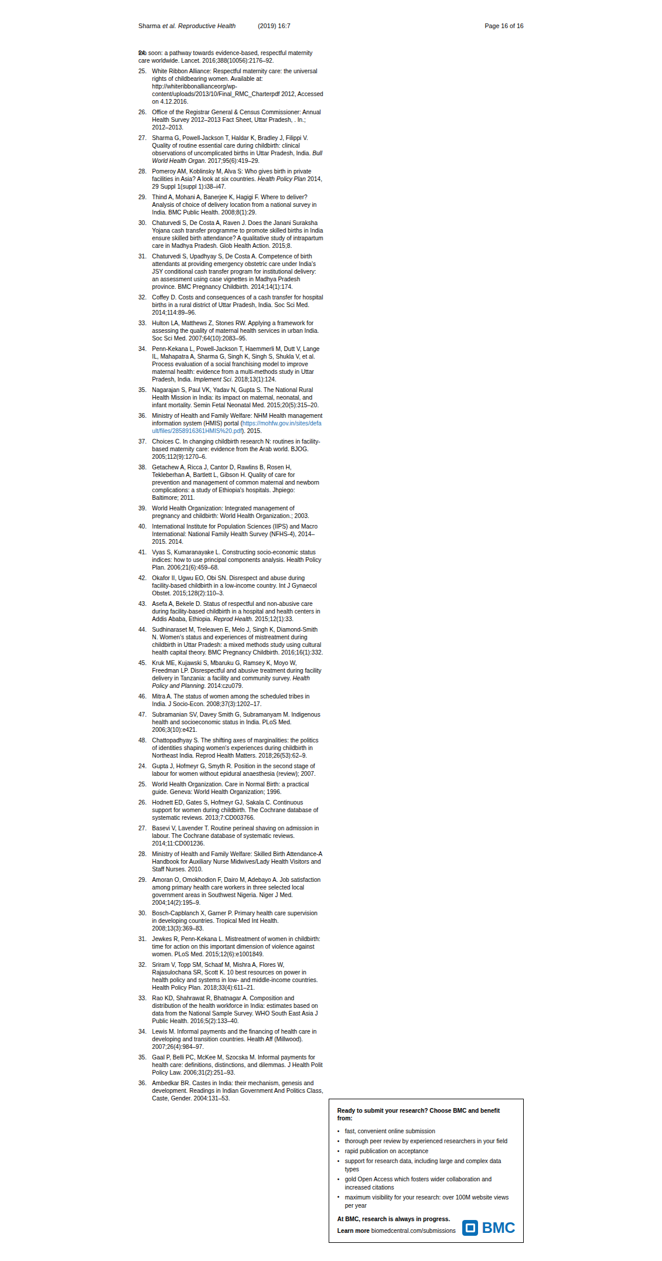Sharma et al. Reproductive Health(2019) 16:7
Page 16 of 16
too soon: a pathway towards evidence-based, respectful maternity care worldwide. Lancet. 2016;388(10056):2176–92.
White Ribbon Alliance: Respectful maternity care: the universal rights of childbearing women. Available at: http://whiteribbonallianceorg/wp-content/uploads/2013/10/Final_RMC_Charterpdf 2012, Accessed on 4.12.2016.
Office of the Registrar General & Census Commissioner: Annual Health Survey 2012–2013 Fact Sheet, Uttar Pradesh, . In.; 2012–2013.
Sharma G, Powell-Jackson T, Haldar K, Bradley J, Filippi V. Quality of routine essential care during childbirth: clinical observations of uncomplicated births in Uttar Pradesh, India. Bull World Health Organ. 2017;95(6):419–29.
Pomeroy AM, Koblinsky M, Alva S: Who gives birth in private facilities in Asia? A look at six countries. Health Policy Plan 2014, 29 Suppl 1(suppl 1):i38–i47.
Thind A, Mohani A, Banerjee K, Hagigi F. Where to deliver? Analysis of choice of delivery location from a national survey in India. BMC Public Health. 2008;8(1):29.
Chaturvedi S, De Costa A, Raven J. Does the Janani Suraksha Yojana cash transfer programme to promote skilled births in India ensure skilled birth attendance? A qualitative study of intrapartum care in Madhya Pradesh. Glob Health Action. 2015;8.
Chaturvedi S, Upadhyay S, De Costa A. Competence of birth attendants at providing emergency obstetric care under India's JSY conditional cash transfer program for institutional delivery: an assessment using case vignettes in Madhya Pradesh province. BMC Pregnancy Childbirth. 2014;14(1):174.
Coffey D. Costs and consequences of a cash transfer for hospital births in a rural district of Uttar Pradesh, India. Soc Sci Med. 2014;114:89–96.
Hulton LA, Matthews Z, Stones RW. Applying a framework for assessing the quality of maternal health services in urban India. Soc Sci Med. 2007;64(10):2083–95.
Penn-Kekana L, Powell-Jackson T, Haemmerli M, Dutt V, Lange IL, Mahapatra A, Sharma G, Singh K, Singh S, Shukla V, et al. Process evaluation of a social franchising model to improve maternal health: evidence from a multi-methods study in Uttar Pradesh, India. Implement Sci. 2018;13(1):124.
Nagarajan S, Paul VK, Yadav N, Gupta S. The National Rural Health Mission in India: its impact on maternal, neonatal, and infant mortality. Semin Fetal Neonatal Med. 2015;20(5):315–20.
Ministry of Health and Family Welfare: NHM Health management information system (HMIS) portal (https://mohfw.gov.in/sites/default/files/2858916361HMIS%20.pdf). 2015.
Choices C. In changing childbirth research N: routines in facility-based maternity care: evidence from the Arab world. BJOG. 2005;112(9):1270–6.
Getachew A, Ricca J, Cantor D, Rawlins B, Rosen H, Tekleberhan A, Bartlett L, Gibson H. Quality of care for prevention and management of common maternal and newborn complications: a study of Ethiopia's hospitals. Jhpiego: Baltimore; 2011.
World Health Organization: Integrated management of pregnancy and childbirth: World Health Organization.; 2003.
International Institute for Population Sciences (IIPS) and Macro International: National Family Health Survey (NFHS-4), 2014–2015. 2014.
Vyas S, Kumaranayake L. Constructing socio-economic status indices: how to use principal components analysis. Health Policy Plan. 2006;21(6):459–68.
Okafor II, Ugwu EO, Obi SN. Disrespect and abuse during facility-based childbirth in a low-income country. Int J Gynaecol Obstet. 2015;128(2):110–3.
Asefa A, Bekele D. Status of respectful and non-abusive care during facility-based childbirth in a hospital and health centers in Addis Ababa, Ethiopia. Reprod Health. 2015;12(1):33.
Sudhinaraset M, Treleaven E, Melo J, Singh K, Diamond-Smith N. Women's status and experiences of mistreatment during childbirth in Uttar Pradesh: a mixed methods study using cultural health capital theory. BMC Pregnancy Childbirth. 2016;16(1):332.
Kruk ME, Kujawski S, Mbaruku G, Ramsey K, Moyo W, Freedman LP. Disrespectful and abusive treatment during facility delivery in Tanzania: a facility and community survey. Health Policy and Planning. 2014:czu079.
Mitra A. The status of women among the scheduled tribes in India. J Socio-Econ. 2008;37(3):1202–17.
Subramanian SV, Davey Smith G, Subramanyam M. Indigenous health and socioeconomic status in India. PLoS Med. 2006;3(10):e421.
Chattopadhyay S. The shifting axes of marginalities: the politics of identities shaping women's experiences during childbirth in Northeast India. Reprod Health Matters. 2018;26(53):62–9.
Gupta J, Hofmeyr G, Smyth R. Position in the second stage of labour for women without epidural anaesthesia (review); 2007.
World Health Organization. Care in Normal Birth: a practical guide. Geneva: World Health Organization; 1996.
Hodnett ED, Gates S, Hofmeyr GJ, Sakala C. Continuous support for women during childbirth. The Cochrane database of systematic reviews. 2013;7:CD003766.
Basevi V, Lavender T. Routine perineal shaving on admission in labour. The Cochrane database of systematic reviews. 2014;11:CD001236.
Ministry of Health and Family Welfare: Skilled Birth Attendance-A Handbook for Auxiliary Nurse Midwives/Lady Health Visitors and Staff Nurses. 2010.
Amoran O, Omokhodion F, Dairo M, Adebayo A. Job satisfaction among primary health care workers in three selected local government areas in Southwest Nigeria. Niger J Med. 2004;14(2):195–9.
Bosch-Capblanch X, Garner P. Primary health care supervision in developing countries. Tropical Med Int Health. 2008;13(3):369–83.
Jewkes R, Penn-Kekana L. Mistreatment of women in childbirth: time for action on this important dimension of violence against women. PLoS Med. 2015;12(6):e1001849.
Sriram V, Topp SM, Schaaf M, Mishra A, Flores W, Rajasulochana SR, Scott K. 10 best resources on power in health policy and systems in low- and middle-income countries. Health Policy Plan. 2018;33(4):611–21.
Rao KD, Shahrawat R, Bhatnagar A. Composition and distribution of the health workforce in India: estimates based on data from the National Sample Survey. WHO South East Asia J Public Health. 2016;5(2):133–40.
Lewis M. Informal payments and the financing of health care in developing and transition countries. Health Aff (Millwood). 2007;26(4):984–97.
Gaal P, Belli PC, McKee M, Szocska M. Informal payments for health care: definitions, distinctions, and dilemmas. J Health Polit Policy Law. 2006;31(2):251–93.
Ambedkar BR. Castes in India: their mechanism, genesis and development. Readings in Indian Government And Politics Class, Caste, Gender. 2004:131–53.
Ready to submit your research? Choose BMC and benefit from:
fast, convenient online submission
thorough peer review by experienced researchers in your field
rapid publication on acceptance
support for research data, including large and complex data types
gold Open Access which fosters wider collaboration and increased citations
maximum visibility for your research: over 100M website views per year
At BMC, research is always in progress.
Learn more biomedcentral.com/submissions
BMC